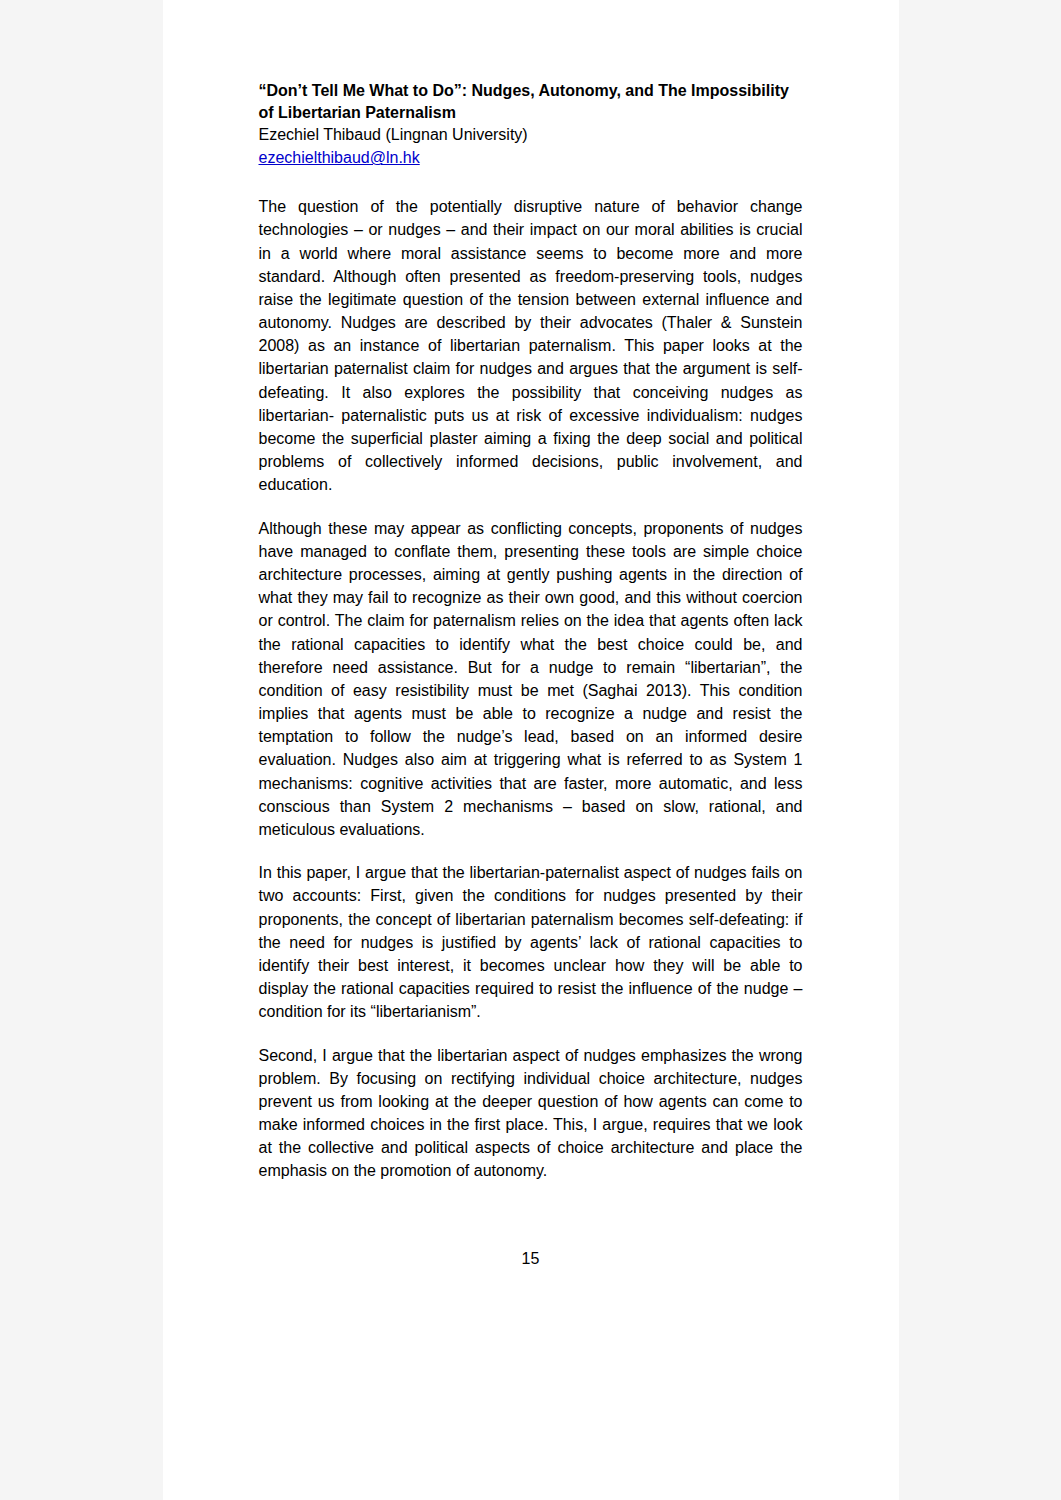“Don’t Tell Me What to Do”: Nudges, Autonomy, and The Impossibility of Libertarian Paternalism
Ezechiel Thibaud (Lingnan University)
ezechielthibaud@ln.hk
The question of the potentially disruptive nature of behavior change technologies – or nudges – and their impact on our moral abilities is crucial in a world where moral assistance seems to become more and more standard. Although often presented as freedom-preserving tools, nudges raise the legitimate question of the tension between external influence and autonomy. Nudges are described by their advocates (Thaler & Sunstein 2008) as an instance of libertarian paternalism. This paper looks at the libertarian paternalist claim for nudges and argues that the argument is self-defeating. It also explores the possibility that conceiving nudges as libertarian- paternalistic puts us at risk of excessive individualism: nudges become the superficial plaster aiming a fixing the deep social and political problems of collectively informed decisions, public involvement, and education.
Although these may appear as conflicting concepts, proponents of nudges have managed to conflate them, presenting these tools are simple choice architecture processes, aiming at gently pushing agents in the direction of what they may fail to recognize as their own good, and this without coercion or control. The claim for paternalism relies on the idea that agents often lack the rational capacities to identify what the best choice could be, and therefore need assistance. But for a nudge to remain “libertarian”, the condition of easy resistibility must be met (Saghai 2013). This condition implies that agents must be able to recognize a nudge and resist the temptation to follow the nudge’s lead, based on an informed desire evaluation. Nudges also aim at triggering what is referred to as System 1 mechanisms: cognitive activities that are faster, more automatic, and less conscious than System 2 mechanisms – based on slow, rational, and meticulous evaluations.
In this paper, I argue that the libertarian-paternalist aspect of nudges fails on two accounts: First, given the conditions for nudges presented by their proponents, the concept of libertarian paternalism becomes self-defeating: if the need for nudges is justified by agents’ lack of rational capacities to identify their best interest, it becomes unclear how they will be able to display the rational capacities required to resist the influence of the nudge – condition for its “libertarianism”.
Second, I argue that the libertarian aspect of nudges emphasizes the wrong problem. By focusing on rectifying individual choice architecture, nudges prevent us from looking at the deeper question of how agents can come to make informed choices in the first place. This, I argue, requires that we look at the collective and political aspects of choice architecture and place the emphasis on the promotion of autonomy.
15